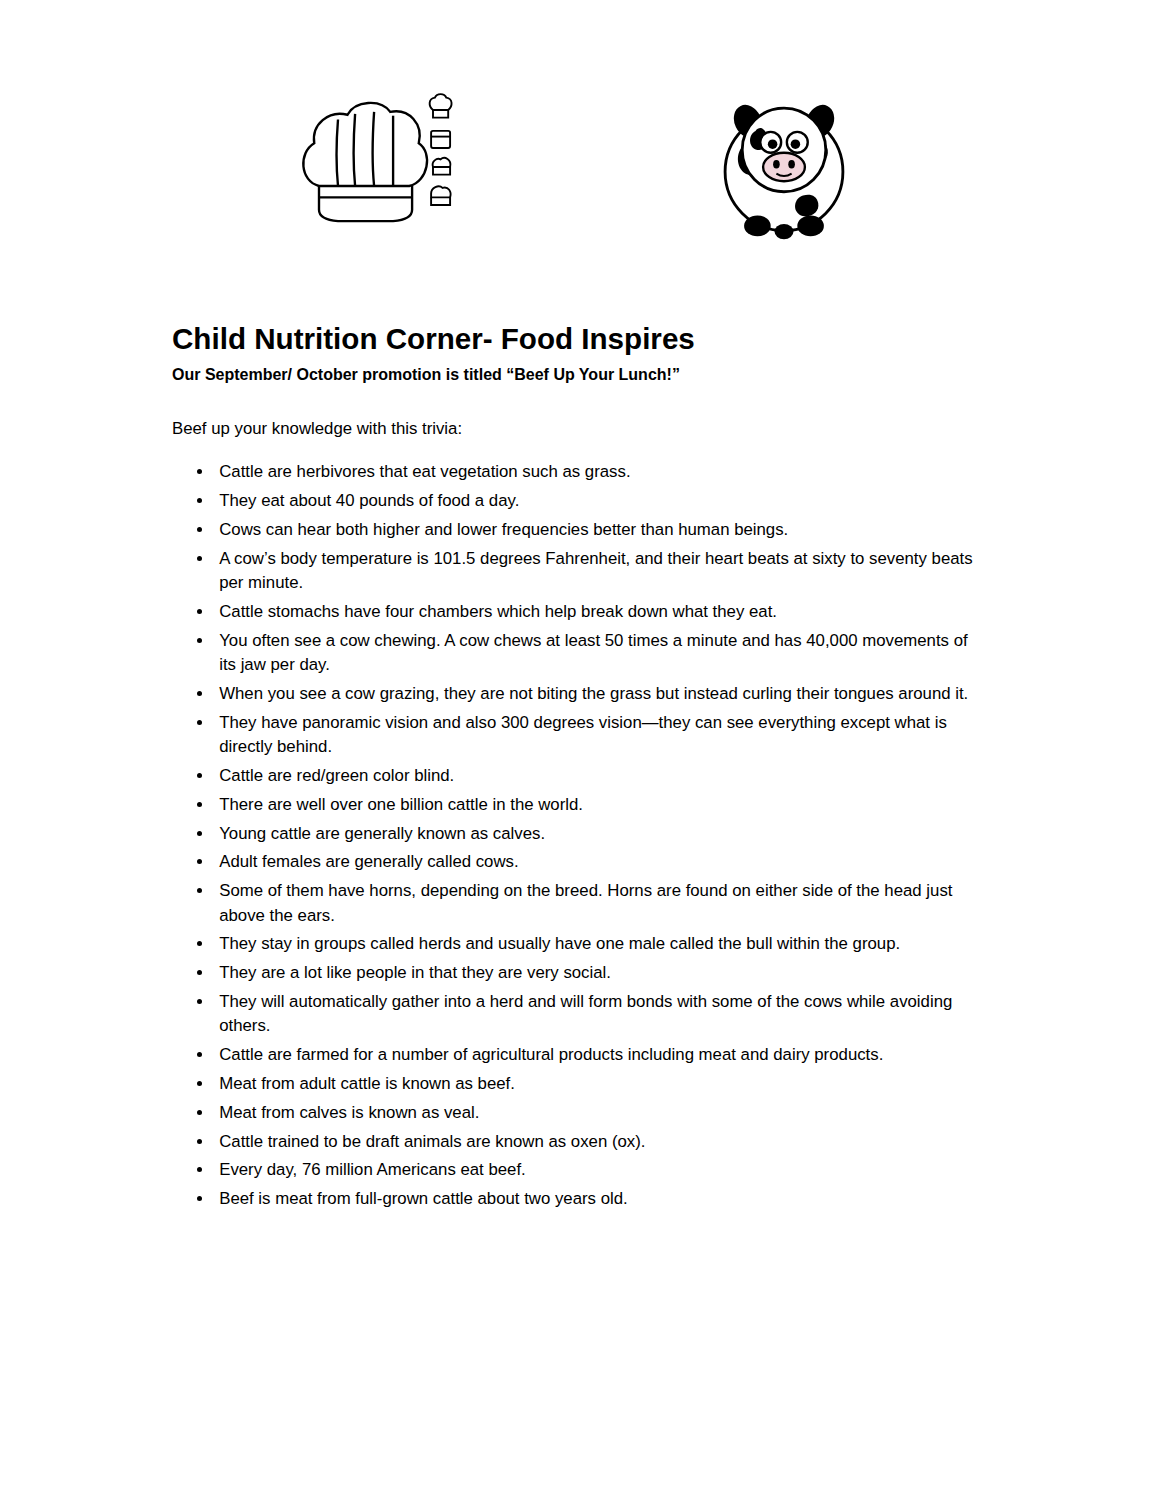Child Nutrition Corner- Food Inspires
Our September/ October promotion is titled “Beef Up Your Lunch!”
Beef up your knowledge with this trivia:
Cattle are herbivores that eat vegetation such as grass.
They eat about 40 pounds of food a day.
Cows can hear both higher and lower frequencies better than human beings.
A cow’s body temperature is 101.5 degrees Fahrenheit, and their heart beats at sixty to seventy beats per minute.
Cattle stomachs have four chambers which help break down what they eat.
You often see a cow chewing. A cow chews at least 50 times a minute and has 40,000 movements of its jaw per day.
When you see a cow grazing, they are not biting the grass but instead curling their tongues around it.
They have panoramic vision and also 300 degrees vision—they can see everything except what is directly behind.
Cattle are red/green color blind.
There are well over one billion cattle in the world.
Young cattle are generally known as calves.
Adult females are generally called cows.
Some of them have horns, depending on the breed. Horns are found on either side of the head just above the ears.
They stay in groups called herds and usually have one male called the bull within the group.
They are a lot like people in that they are very social.
They will automatically gather into a herd and will form bonds with some of the cows while avoiding others.
Cattle are farmed for a number of agricultural products including meat and dairy products.
Meat from adult cattle is known as beef.
Meat from calves is known as veal.
Cattle trained to be draft animals are known as oxen (ox).
Every day, 76 million Americans eat beef.
Beef is meat from full-grown cattle about two years old.